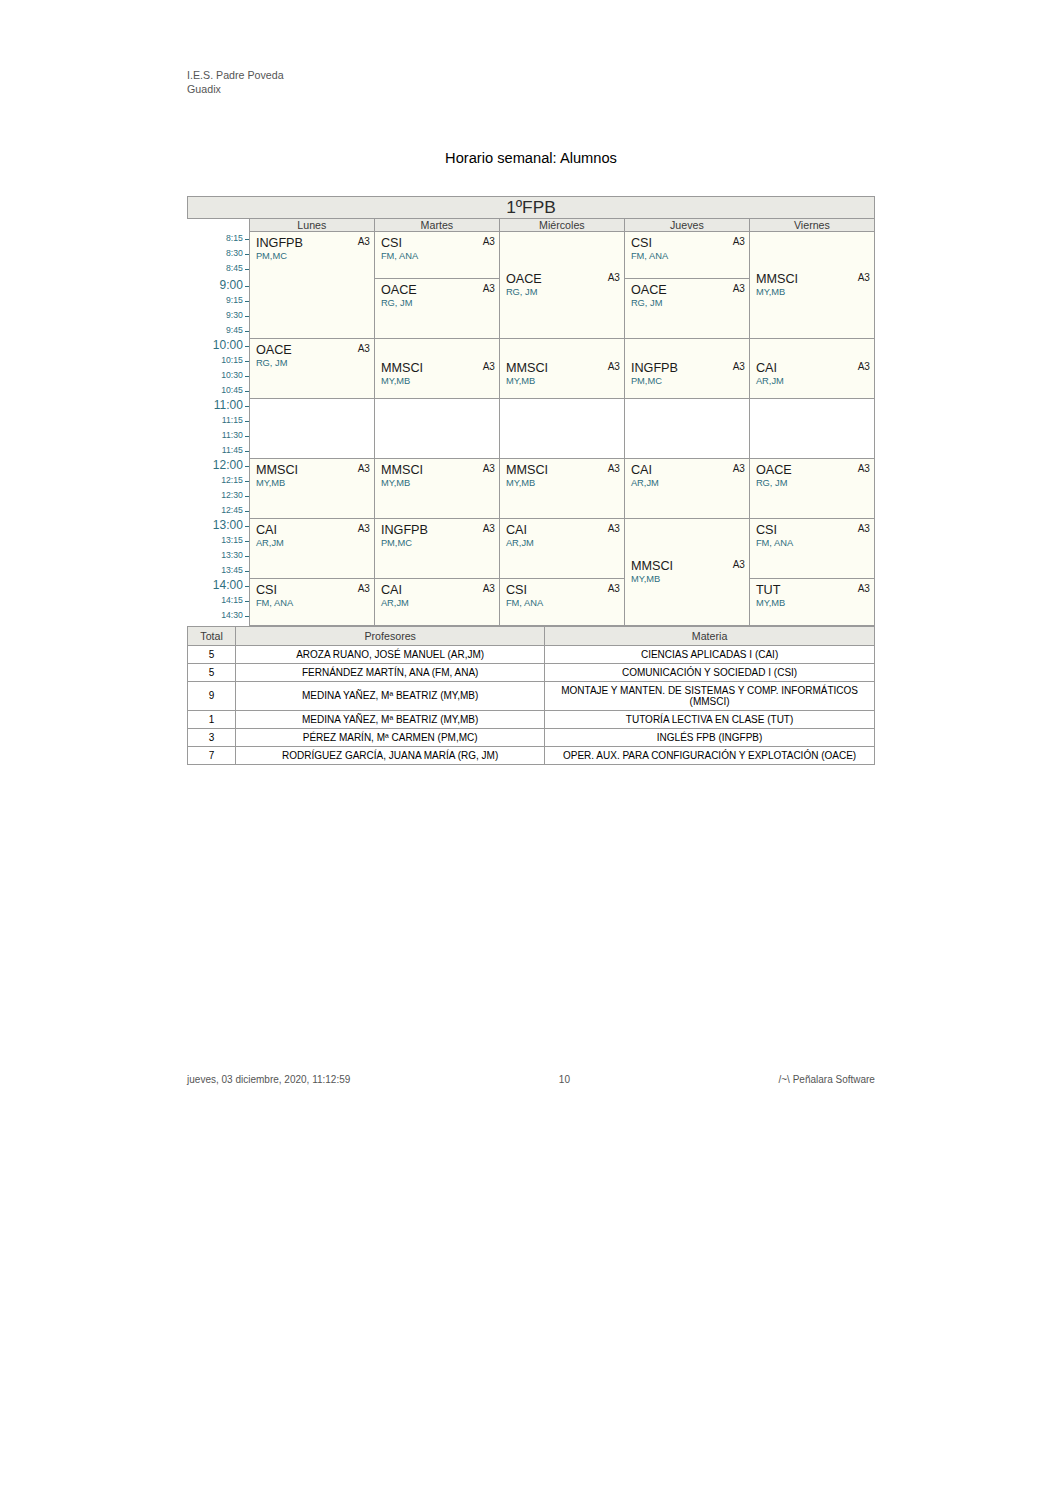I.E.S. Padre Poveda
Guadix
Horario semanal: Alumnos
| 1ºFPB |
| | Lunes | Martes | Miércoles | Jueves | Viernes |
| 8:15 8:30 8:45 | INGFPB A3 PM,MC | CSI A3 FM, ANA | OACE A3 RG, JM | CSI A3 FM, ANA | MMSCI A3 MY,MB |
| 9:00 9:15 9:30 9:45 | OACE A3 RG, JM | OACE A3 RG, JM |
| 10:00 10:15 10:30 10:45 | OACE A3 RG, JM | MMSCI A3 MY,MB | MMSCI A3 MY,MB | INGFPB A3 PM,MC | CAI A3 AR,JM |
| 11:00 11:15 11:30 11:45 | | | | | |
| 12:00 12:15 12:30 12:45 | MMSCI A3 MY,MB | MMSCI A3 MY,MB | MMSCI A3 MY,MB | CAI A3 AR,JM | OACE A3 RG, JM |
| 13:00 13:15 13:30 13:45 | CAI A3 AR,JM | INGFPB A3 PM,MC | CAI A3 AR,JM | MMSCI A3 MY,MB | CSI A3 FM, ANA |
| 14:00 14:15 14:30 | CSI A3 FM, ANA | CAI A3 AR,JM | CSI A3 FM, ANA | TUT A3 MY,MB |
| Total | Profesores | Materia |
| --- | --- | --- |
| 5 | AROZA RUANO, JOSÉ MANUEL (AR,JM) | CIENCIAS APLICADAS I (CAI) |
| 5 | FERNÁNDEZ MARTÍN, ANA (FM, ANA) | COMUNICACIÓN Y SOCIEDAD I (CSI) |
| 9 | MEDINA YAÑEZ, Mª BEATRIZ (MY,MB) | MONTAJE Y MANTEN. DE SISTEMAS Y COMP. INFORMÁTICOS (MMSCI) |
| 1 | MEDINA YAÑEZ, Mª BEATRIZ (MY,MB) | TUTORÍA LECTIVA EN CLASE (TUT) |
| 3 | PÉREZ MARÍN, Mª CARMEN (PM,MC) | INGLÉS FPB (INGFPB) |
| 7 | RODRÍGUEZ GARCÍA, JUANA MARÍA (RG, JM) | OPER. AUX. PARA CONFIGURACIÓN Y EXPLOTACIÓN (OACE) |
jueves, 03 diciembre, 2020, 11:12:59 10 /~\ Peñalara Software